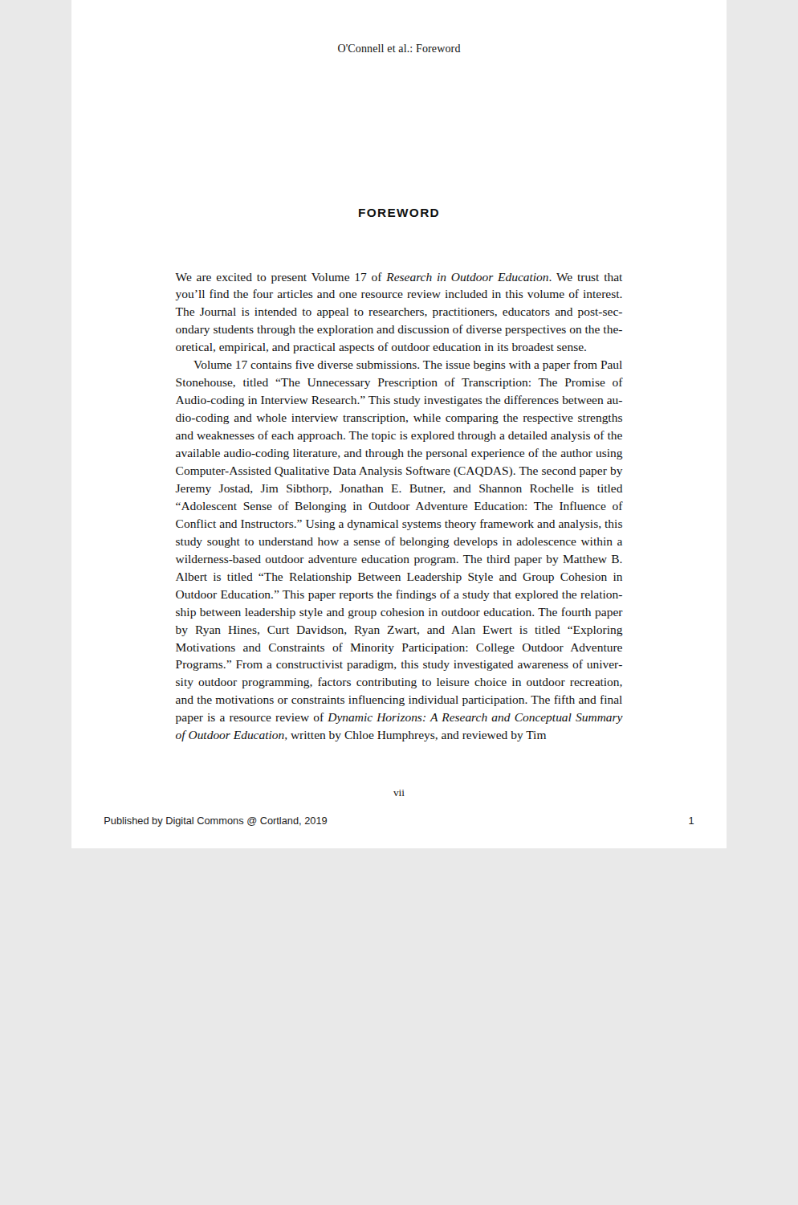O'Connell et al.: Foreword
FOREWORD
We are excited to present Volume 17 of Research in Outdoor Education. We trust that you’ll find the four articles and one resource review included in this volume of interest. The Journal is intended to appeal to researchers, practitioners, educators and post-secondary students through the exploration and discussion of diverse perspectives on the theoretical, empirical, and practical aspects of outdoor education in its broadest sense.
Volume 17 contains five diverse submissions. The issue begins with a paper from Paul Stonehouse, titled “The Unnecessary Prescription of Transcription: The Promise of Audio-coding in Interview Research.” This study investigates the differences between audio-coding and whole interview transcription, while comparing the respective strengths and weaknesses of each approach. The topic is explored through a detailed analysis of the available audio-coding literature, and through the personal experience of the author using Computer-Assisted Qualitative Data Analysis Software (CAQDAS). The second paper by Jeremy Jostad, Jim Sibthorp, Jonathan E. Butner, and Shannon Rochelle is titled “Adolescent Sense of Belonging in Outdoor Adventure Education: The Influence of Conflict and Instructors.” Using a dynamical systems theory framework and analysis, this study sought to understand how a sense of belonging develops in adolescence within a wilderness-based outdoor adventure education program. The third paper by Matthew B. Albert is titled “The Relationship Between Leadership Style and Group Cohesion in Outdoor Education.” This paper reports the findings of a study that explored the relationship between leadership style and group cohesion in outdoor education. The fourth paper by Ryan Hines, Curt Davidson, Ryan Zwart, and Alan Ewert is titled “Exploring Motivations and Constraints of Minority Participation: College Outdoor Adventure Programs.” From a constructivist paradigm, this study investigated awareness of university outdoor programming, factors contributing to leisure choice in outdoor recreation, and the motivations or constraints influencing individual participation. The fifth and final paper is a resource review of Dynamic Horizons: A Research and Conceptual Summary of Outdoor Education, written by Chloe Humphreys, and reviewed by Tim
vii
Published by Digital Commons @ Cortland, 2019 1